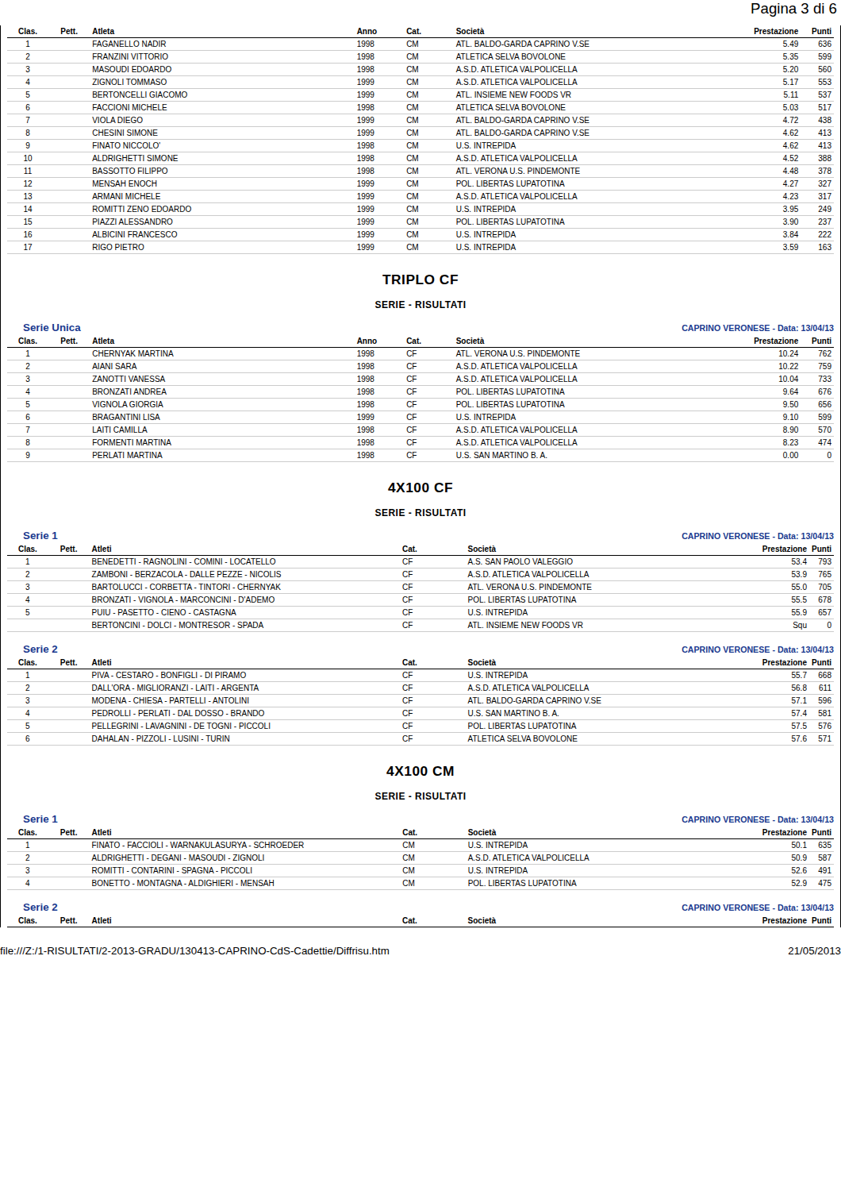Pagina 3 di 6
| Clas. | Pett. | Atleta | Anno | Cat. | Società | Prestazione | Punti |
| --- | --- | --- | --- | --- | --- | --- | --- |
| 1 | | FAGANELLO NADIR | 1998 | CM | ATL. BALDO-GARDA CAPRINO V.SE | 5.49 | 636 |
| 2 | | FRANZINI VITTORIO | 1998 | CM | ATLETICA SELVA BOVOLONE | 5.35 | 599 |
| 3 | | MASOUDI EDOARDO | 1998 | CM | A.S.D. ATLETICA VALPOLICELLA | 5.20 | 560 |
| 4 | | ZIGNOLI TOMMASO | 1999 | CM | A.S.D. ATLETICA VALPOLICELLA | 5.17 | 553 |
| 5 | | BERTONCELLI GIACOMO | 1999 | CM | ATL. INSIEME NEW FOODS VR | 5.11 | 537 |
| 6 | | FACCIONI MICHELE | 1998 | CM | ATLETICA SELVA BOVOLONE | 5.03 | 517 |
| 7 | | VIOLA DIEGO | 1999 | CM | ATL. BALDO-GARDA CAPRINO V.SE | 4.72 | 438 |
| 8 | | CHESINI SIMONE | 1999 | CM | ATL. BALDO-GARDA CAPRINO V.SE | 4.62 | 413 |
| 9 | | FINATO NICCOLO' | 1998 | CM | U.S. INTREPIDA | 4.62 | 413 |
| 10 | | ALDRIGHETTI SIMONE | 1998 | CM | A.S.D. ATLETICA VALPOLICELLA | 4.52 | 388 |
| 11 | | BASSOTTO FILIPPO | 1998 | CM | ATL. VERONA U.S. PINDEMONTE | 4.48 | 378 |
| 12 | | MENSAH ENOCH | 1999 | CM | POL. LIBERTAS LUPATOTINA | 4.27 | 327 |
| 13 | | ARMANI MICHELE | 1999 | CM | A.S.D. ATLETICA VALPOLICELLA | 4.23 | 317 |
| 14 | | ROMITTI ZENO EDOARDO | 1999 | CM | U.S. INTREPIDA | 3.95 | 249 |
| 15 | | PIAZZI ALESSANDRO | 1999 | CM | POL. LIBERTAS LUPATOTINA | 3.90 | 237 |
| 16 | | ALBICINI FRANCESCO | 1999 | CM | U.S. INTREPIDA | 3.84 | 222 |
| 17 | | RIGO PIETRO | 1999 | CM | U.S. INTREPIDA | 3.59 | 163 |
TRIPLO CF
SERIE - RISULTATI
Serie Unica CAPRINO VERONESE - Data: 13/04/13
| Clas. | Pett. | Atleta | Anno | Cat. | Società | Prestazione | Punti |
| --- | --- | --- | --- | --- | --- | --- | --- |
| 1 | | CHERNYAK MARTINA | 1998 | CF | ATL. VERONA U.S. PINDEMONTE | 10.24 | 762 |
| 2 | | AIANI SARA | 1998 | CF | A.S.D. ATLETICA VALPOLICELLA | 10.22 | 759 |
| 3 | | ZANOTTI VANESSA | 1998 | CF | A.S.D. ATLETICA VALPOLICELLA | 10.04 | 733 |
| 4 | | BRONZATI ANDREA | 1998 | CF | POL. LIBERTAS LUPATOTINA | 9.64 | 676 |
| 5 | | VIGNOLA GIORGIA | 1998 | CF | POL. LIBERTAS LUPATOTINA | 9.50 | 656 |
| 6 | | BRAGANTINI LISA | 1999 | CF | U.S. INTREPIDA | 9.10 | 599 |
| 7 | | LAITI CAMILLA | 1998 | CF | A.S.D. ATLETICA VALPOLICELLA | 8.90 | 570 |
| 8 | | FORMENTI MARTINA | 1998 | CF | A.S.D. ATLETICA VALPOLICELLA | 8.23 | 474 |
| 9 | | PERLATI MARTINA | 1998 | CF | U.S. SAN MARTINO B. A. | 0.00 | 0 |
4X100 CF
SERIE - RISULTATI
Serie 1 CAPRINO VERONESE - Data: 13/04/13
| Clas. | Pett. | Atleti | Cat. | Società | Prestazione | Punti |
| --- | --- | --- | --- | --- | --- | --- |
| 1 | | BENEDETTI - RAGNOLINI - COMINI - LOCATELLO | CF | A.S. SAN PAOLO VALEGGIO | 53.4 | 793 |
| 2 | | ZAMBONI - BERZACOLA - DALLE PEZZE - NICOLIS | CF | A.S.D. ATLETICA VALPOLICELLA | 53.9 | 765 |
| 3 | | BARTOLUCCI - CORBETTA - TINTORI - CHERNYAK | CF | ATL. VERONA U.S. PINDEMONTE | 55.0 | 705 |
| 4 | | BRONZATI - VIGNOLA - MARCONCINI - D'ADEMO | CF | POL. LIBERTAS LUPATOTINA | 55.5 | 678 |
| 5 | | PUIU - PASETTO - CIENO - CASTAGNA | CF | U.S. INTREPIDA | 55.9 | 657 |
| | | BERTONCINI - DOLCI - MONTRESOR - SPADA | CF | ATL. INSIEME NEW FOODS VR | Squ | 0 |
Serie 2 CAPRINO VERONESE - Data: 13/04/13
| Clas. | Pett. | Atleti | Cat. | Società | Prestazione | Punti |
| --- | --- | --- | --- | --- | --- | --- |
| 1 | | PIVA - CESTARO - BONFIGLI - DI PIRAMO | CF | U.S. INTREPIDA | 55.7 | 668 |
| 2 | | DALL'ORA - MIGLIORANZI - LAITI - ARGENTA | CF | A.S.D. ATLETICA VALPOLICELLA | 56.8 | 611 |
| 3 | | MODENA - CHIESA - PARTELLI - ANTOLINI | CF | ATL. BALDO-GARDA CAPRINO V.SE | 57.1 | 596 |
| 4 | | PEDROLLI - PERLATI - DAL DOSSO - BRANDO | CF | U.S. SAN MARTINO B. A. | 57.4 | 581 |
| 5 | | PELLEGRINI - LAVAGNINI - DE TOGNI - PICCOLI | CF | POL. LIBERTAS LUPATOTINA | 57.5 | 576 |
| 6 | | DAHALAN - PIZZOLI - LUSINI - TURIN | CF | ATLETICA SELVA BOVOLONE | 57.6 | 571 |
4X100 CM
SERIE - RISULTATI
Serie 1 CAPRINO VERONESE - Data: 13/04/13
| Clas. | Pett. | Atleti | Cat. | Società | Prestazione | Punti |
| --- | --- | --- | --- | --- | --- | --- |
| 1 | | FINATO - FACCIOLI - WARNAKULASURYA - SCHROEDER | CM | U.S. INTREPIDA | 50.1 | 635 |
| 2 | | ALDRIGHETTI - DEGANI - MASOUDI - ZIGNOLI | CM | A.S.D. ATLETICA VALPOLICELLA | 50.9 | 587 |
| 3 | | ROMITTI - CONTARINI - SPAGNA - PICCOLI | CM | U.S. INTREPIDA | 52.6 | 491 |
| 4 | | BONETTO - MONTAGNA - ALDIGHIERI - MENSAH | CM | POL. LIBERTAS LUPATOTINA | 52.9 | 475 |
Serie 2 CAPRINO VERONESE - Data: 13/04/13
| Clas. | Pett. | Atleti | Cat. | Società | Prestazione | Punti |
| --- | --- | --- | --- | --- | --- | --- |
file:///Z:/1-RISULTATI/2-2013-GRADU/130413-CAPRINO-CdS-Cadettie/Diffrisu.htm 21/05/2013